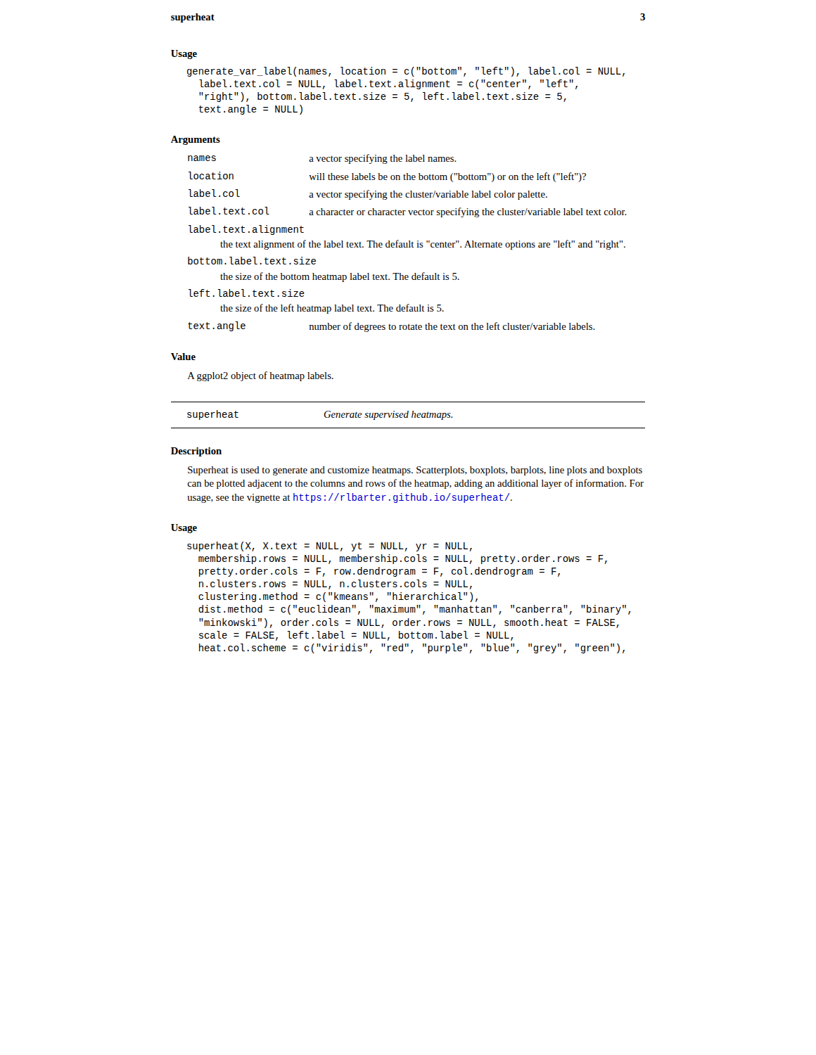superheat 3
Usage
generate_var_label(names, location = c("bottom", "left"), label.col = NULL,
  label.text.col = NULL, label.text.alignment = c("center", "left",
  "right"), bottom.label.text.size = 5, left.label.text.size = 5,
  text.angle = NULL)
Arguments
names
a vector specifying the label names.
location
will these labels be on the bottom ("bottom") or on the left ("left")?
label.col
a vector specifying the cluster/variable label color palette.
label.text.col
a character or character vector specifying the cluster/variable label text color.
label.text.alignment
the text alignment of the label text. The default is "center". Alternate options are "left" and "right".
bottom.label.text.size
the size of the bottom heatmap label text. The default is 5.
left.label.text.size
the size of the left heatmap label text. The default is 5.
text.angle
number of degrees to rotate the text on the left cluster/variable labels.
Value
A ggplot2 object of heatmap labels.
superheat Generate supervised heatmaps.
Description
Superheat is used to generate and customize heatmaps. Scatterplots, boxplots, barplots, line plots and boxplots can be plotted adjacent to the columns and rows of the heatmap, adding an additional layer of information. For usage, see the vignette at https://rlbarter.github.io/superheat/.
Usage
superheat(X, X.text = NULL, yt = NULL, yr = NULL,
  membership.rows = NULL, membership.cols = NULL, pretty.order.rows = F,
  pretty.order.cols = F, row.dendrogram = F, col.dendrogram = F,
  n.clusters.rows = NULL, n.clusters.cols = NULL,
  clustering.method = c("kmeans", "hierarchical"),
  dist.method = c("euclidean", "maximum", "manhattan", "canberra", "binary",
  "minkowski"), order.cols = NULL, order.rows = NULL, smooth.heat = FALSE,
  scale = FALSE, left.label = NULL, bottom.label = NULL,
  heat.col.scheme = c("viridis", "red", "purple", "blue", "grey", "green"),